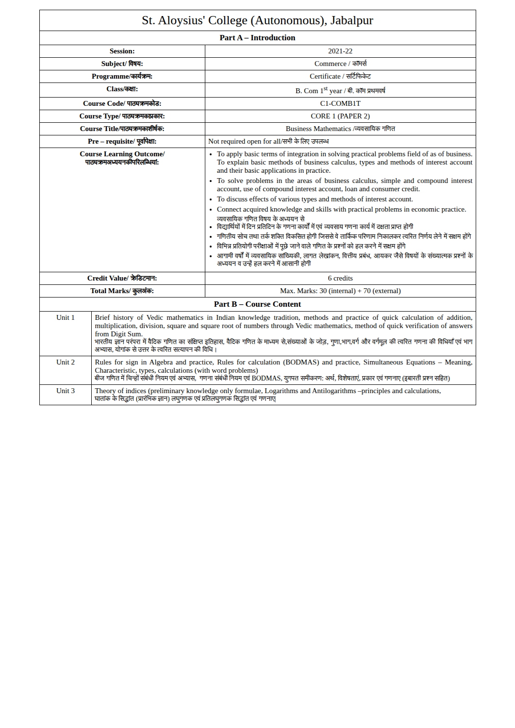| St. Aloysius' College (Autonomous), Jabalpur |
| Part A – Introduction |
| Session: | 2021-22 |
| Subject/ विषय : | Commerce / कॉमर्स |
| Programme/ कार्यक्रम : | Certificate / सर्टिफिकेट |
| Class/ कक्षा : | B. Com 1 st year / बी. कॉम प्रथमवर्ष |
| Course Code/ पाठ्यक्रमकोड : | C1-COMB1T |
| Course Type/ पाठ्यक्रमकाप्रकार : | CORE 1 (PAPER 2) |
| Course Title/ पाठ्यक्रमकाशीर्षक : | Business Mathematics / व्यवसायिक गणित |
| Pre – requisite/ पूर्वापेक्षा : | Not required open for all/ सभी के लिए उपलब्ध |
| Course Learning Outcome/ पाठ्यक्रमअध्ययनकीपरिलब्धियां : | To apply basic terms of integration in solving practical problems field of as of business. To explain basic methods of business calculus, types and methods of interest account and their basic applications in practice. To solve problems in the areas of business calculus, simple and compound interest account, use of compound interest account, loan and consumer credit. To discuss effects of various types and methods of interest account. Connect acquired knowledge and skills with practical problems in economic practice. व्यवसायिक गणित विषय के अध्ययन से विद्यार्थियों में दिन प्रतिदिन के गणना कार्यों में एवं व्यवसाय गणना कार्य में दक्षता प्राप्त होगी गणितीय सोच तथा तर्क शक्ति विकसित होगी जिससे वे तार्किक परिणाम निकालकर त्वरित निर्णय लेने में सक्षम होंगे विभिन्न प्रतियोगी परीक्षाओं में पूछे जाने वाले गणित के प्रश्नों को हल करने में सक्षम होंगे आगामी वर्षों में व्यवसायिक सांख्यिकी, लागत लेखांकन, वित्तीय प्रबंध, आयकर जैसे विषयों के संख्यात्मक प्रश्नों के अध्ययन व उन्हें हल करने में आसानी होगी |
| Credit Value/ क्रेडिटमान : | 6 credits |
| Total Marks/ कुलअंक : | Max. Marks: 30 (internal) + 70 (external) |
| Part B – Course Content |
| Unit 1 | Brief history of Vedic mathematics in Indian knowledge tradition, methods and practice of quick calculation of addition, multiplication, division, square and square root of numbers through Vedic mathematics, method of quick verification of answers from Digit Sum. भारतीय ज्ञान परंपरा में वैदिक गणित का संक्षिप्त इतिहास, वैदिक गणित के माध्यम से,संख्याओं के जोड़, गुणा,भाग,वर्ग और वर्गमूल की त्वरित गणना की विधियाँ एवं भाग अभ्यास, योगांक से उत्तर के त्वरित सत्यापन की विधि। |
| Unit 2 | Rules for sign in Algebra and practice, Rules for calculation (BODMAS) and practice, Simultaneous Equations – Meaning, Characteristic, types, calculations (with word problems) बीज गणित में चिन्हों संबंधी नियम एवं अभ्यास, गणना संबंधी नियम एवं BODMAS, युगपत समीकरण: अर्थ, विशेषताएं, प्रकार एवं गणनाए (इबारती प्रश्न सहित) |
| Unit 3 | Theory of indices (preliminary knowledge only formulae, Logarithms and Antilogarithms –principles and calculations, घातांक के सिद्धांत (प्रारंभिक ज्ञान) लघुगणक एवं प्रतिलघुगणक सिद्धांत एवं गणनाए/ |